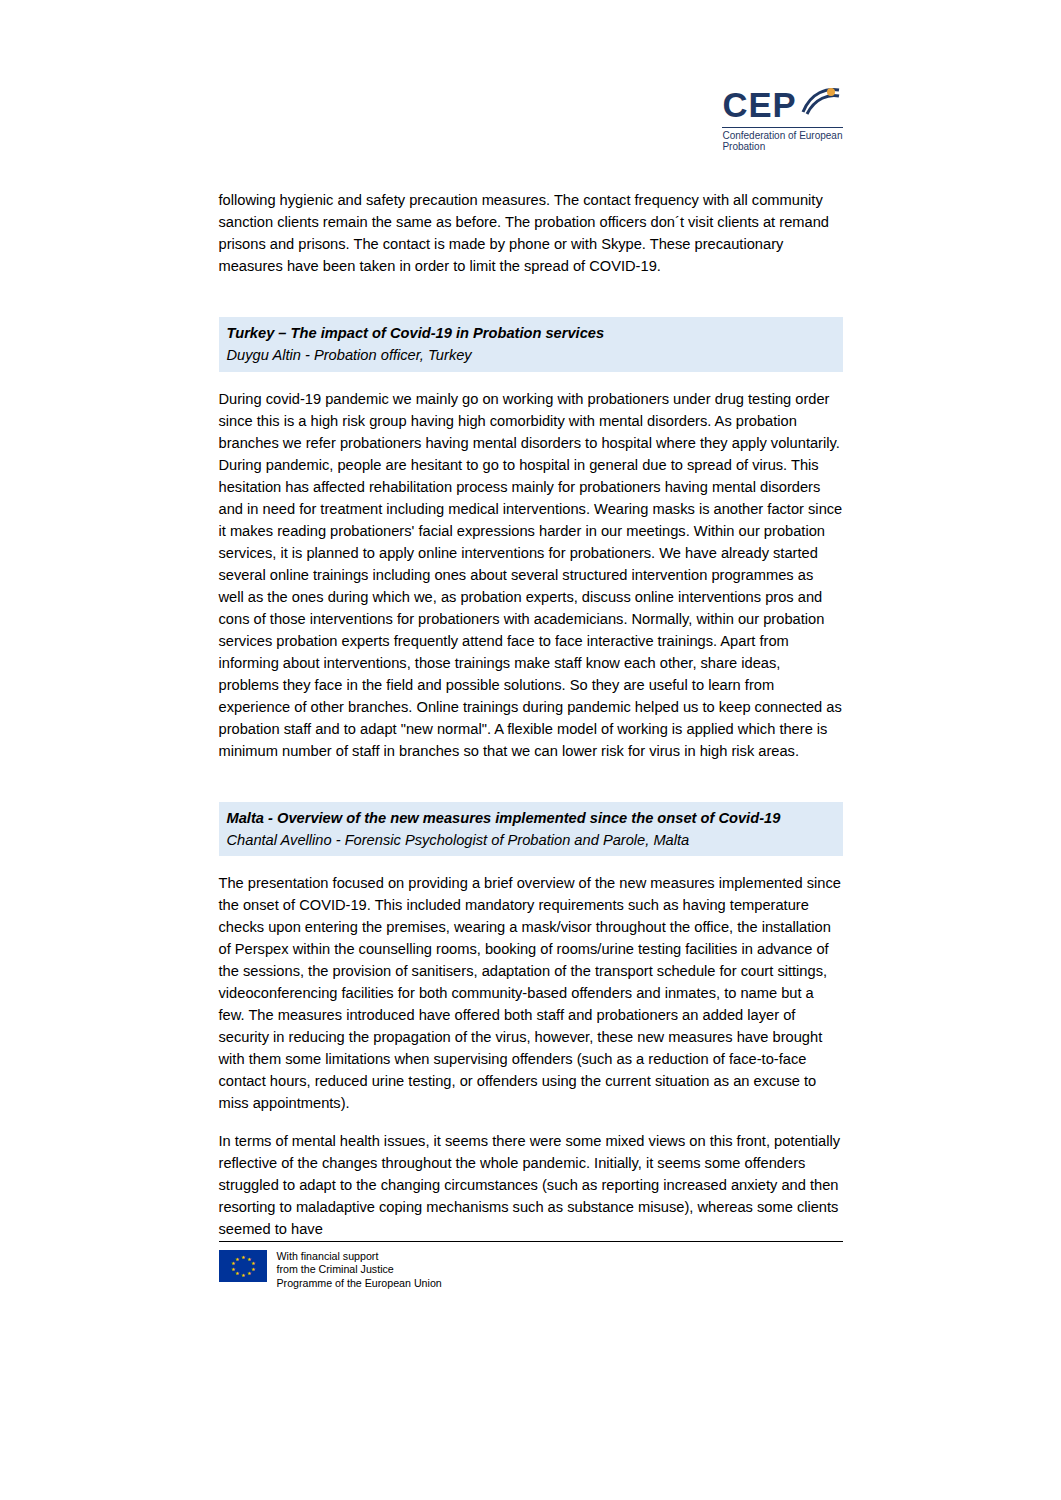CEP
Confederation of European
Probation
following hygienic and safety precaution measures. The contact frequency with all community sanction clients remain the same as before. The probation officers don´t visit clients at remand prisons and prisons. The contact is made by phone or with Skype. These precautionary measures have been taken in order to limit the spread of COVID-19.
Turkey – The impact of Covid-19 in Probation services
Duygu Altin - Probation officer, Turkey
During covid-19 pandemic we mainly go on working with probationers under drug testing order since this is a high risk group having high comorbidity with mental disorders. As probation branches we refer probationers having mental disorders to hospital where they apply voluntarily. During pandemic, people are hesitant to go to hospital in general due to spread of virus. This hesitation has affected rehabilitation process mainly for probationers having mental disorders and in need for treatment including medical interventions. Wearing masks is another factor since it makes reading probationers' facial expressions harder in our meetings. Within our probation services, it is planned to apply online interventions for probationers. We have already started several online trainings including ones about several structured intervention programmes as well as the ones during which we, as probation experts, discuss online interventions pros and cons of those interventions for probationers with academicians. Normally, within our probation services probation experts frequently attend face to face interactive trainings. Apart from informing about interventions, those trainings make staff know each other, share ideas, problems they face in the field and possible solutions. So they are useful to learn from experience of other branches. Online trainings during pandemic helped us to keep connected as probation staff and to adapt "new normal". A flexible model of working is applied which there is minimum number of staff in branches so that we can lower risk for virus in high risk areas.
Malta - Overview of the new measures implemented since the onset of Covid-19
Chantal Avellino - Forensic Psychologist of Probation and Parole, Malta
The presentation focused on providing a brief overview of the new measures implemented since the onset of COVID-19. This included mandatory requirements such as having temperature checks upon entering the premises, wearing a mask/visor throughout the office, the installation of Perspex within the counselling rooms, booking of rooms/urine testing facilities in advance of the sessions, the provision of sanitisers, adaptation of the transport schedule for court sittings, videoconferencing facilities for both community-based offenders and inmates, to name but a few. The measures introduced have offered both staff and probationers an added layer of security in reducing the propagation of the virus, however, these new measures have brought with them some limitations when supervising offenders (such as a reduction of face-to-face contact hours, reduced urine testing, or offenders using the current situation as an excuse to miss appointments).
In terms of mental health issues, it seems there were some mixed views on this front, potentially reflective of the changes throughout the whole pandemic. Initially, it seems some offenders struggled to adapt to the changing circumstances (such as reporting increased anxiety and then resorting to maladaptive coping mechanisms such as substance misuse), whereas some clients seemed to have
★ ★ ★ ★ ★ ★ ★ ★ ★ ★
With financial support
from the Criminal Justice
Programme of the European Union